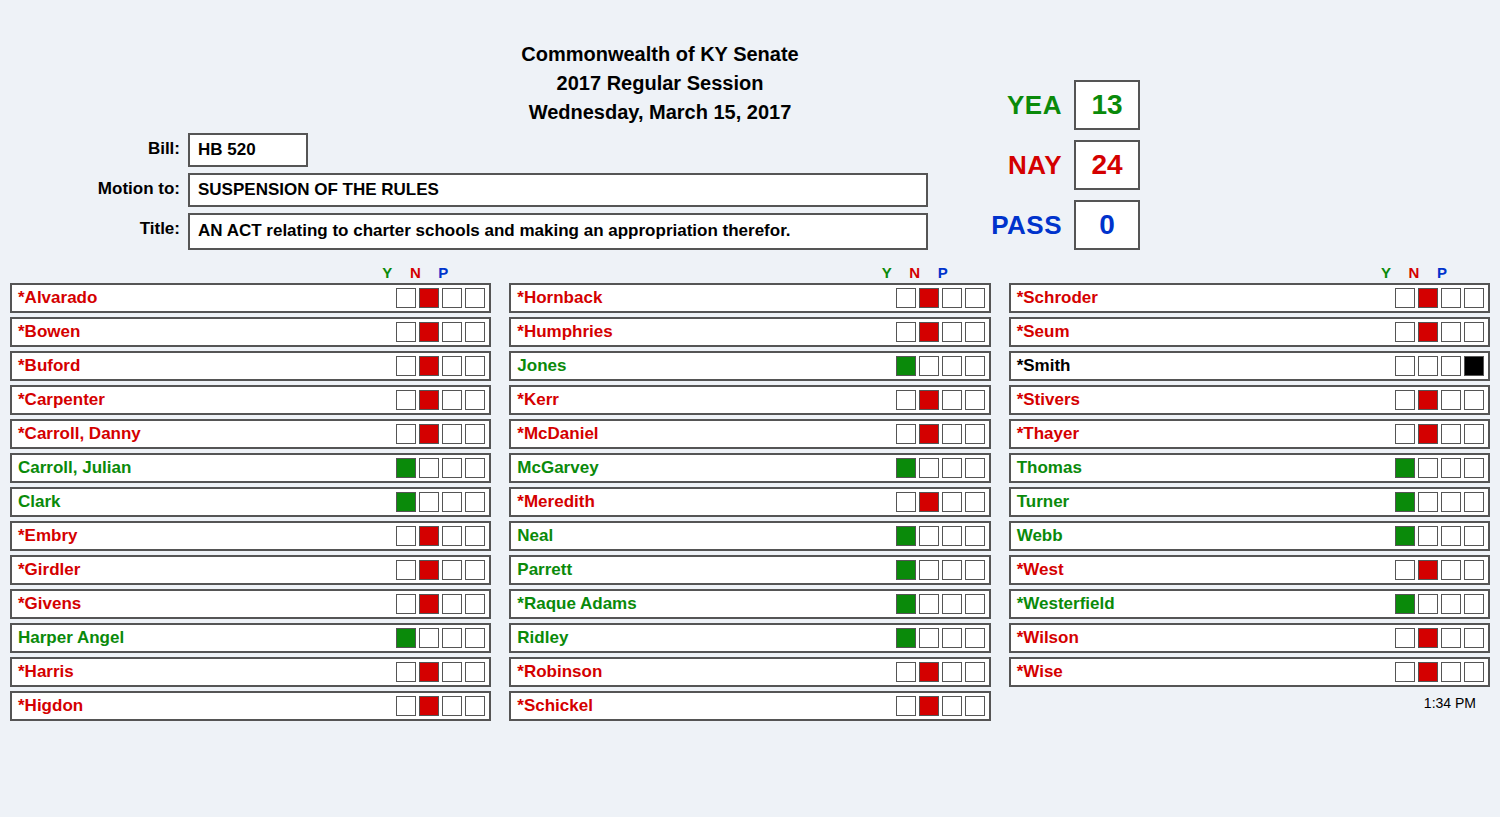Commonwealth of KY Senate
2017 Regular Session
Wednesday, March 15, 2017
YEA 13
NAY 24
PASS 0
Bill:
HB 520
Motion to:
SUSPENSION OF THE RULES
Title:
AN ACT relating to charter schools and making an appropriation therefor.
YNP
*Alvarado
*Bowen
*Buford
*Carpenter
*Carroll, Danny
Carroll, Julian
Clark
*Embry
*Girdler
*Givens
Harper Angel
*Harris
*Higdon
YNP
*Hornback
*Humphries
Jones
*Kerr
*McDaniel
McGarvey
*Meredith
Neal
Parrett
*Raque Adams
Ridley
*Robinson
*Schickel
YNP
*Schroder
*Seum
*Smith
*Stivers
*Thayer
Thomas
Turner
Webb
*West
*Westerfield
*Wilson
*Wise
1:34 PM